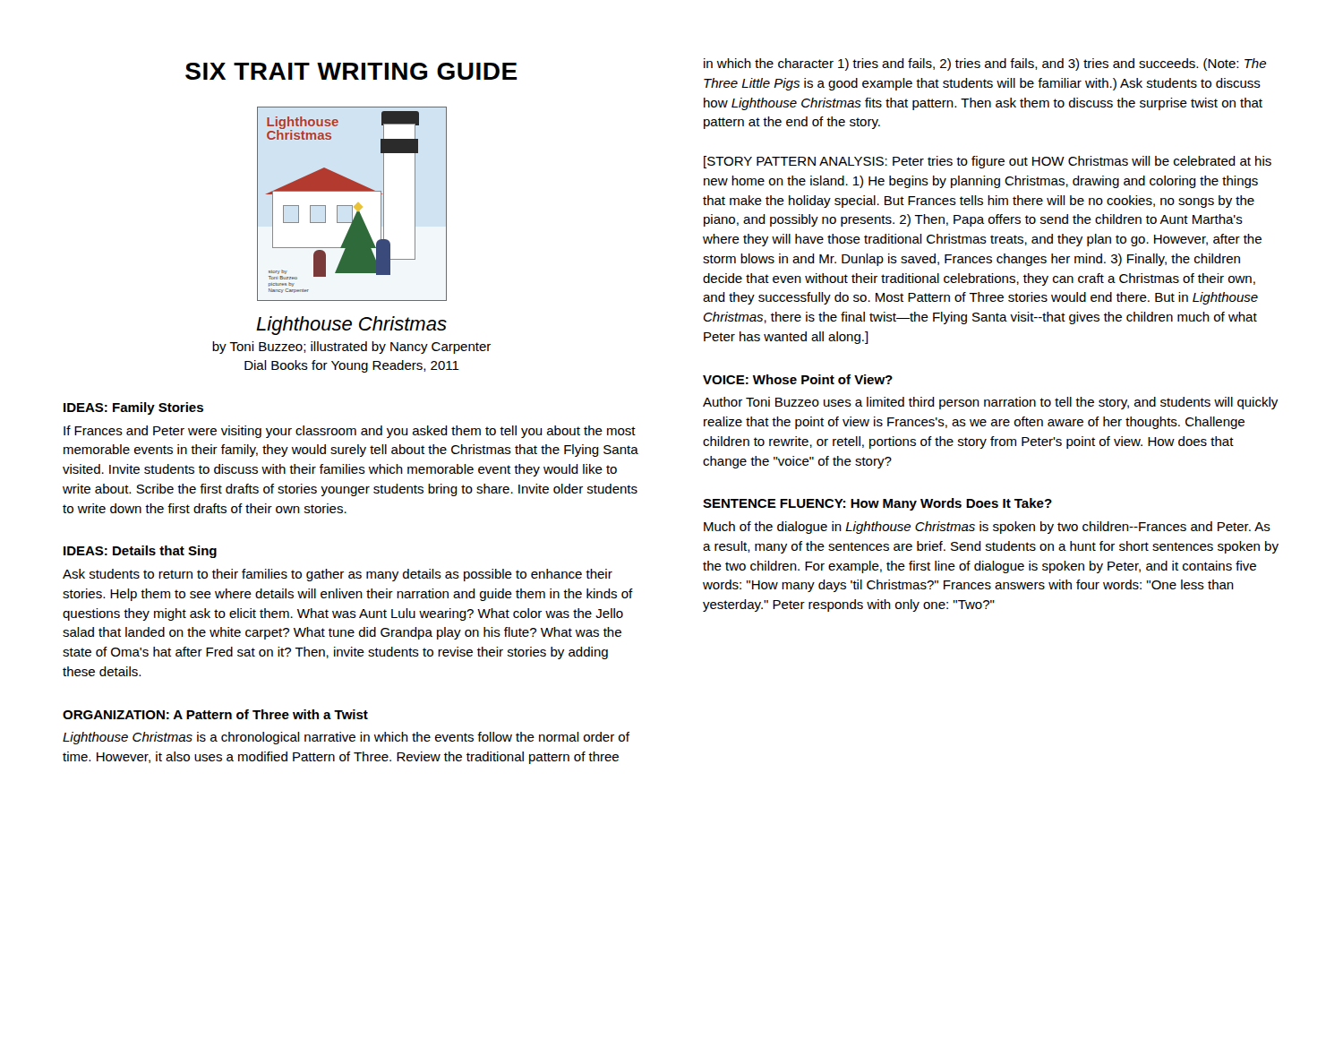SIX TRAIT WRITING GUIDE
Lighthouse
Christmas
story by
Toni Buzzeo
pictures by
Nancy Carpenter
Lighthouse Christmas
by Toni Buzzeo; illustrated by Nancy Carpenter
Dial Books for Young Readers, 2011
IDEAS: Family Stories
If Frances and Peter were visiting your classroom and you asked them to tell you about the most memorable events in their family, they would surely tell about the Christmas that the Flying Santa visited. Invite students to discuss with their families which memorable event they would like to write about. Scribe the first drafts of stories younger students bring to share. Invite older students to write down the first drafts of their own stories.
IDEAS: Details that Sing
Ask students to return to their families to gather as many details as possible to enhance their stories. Help them to see where details will enliven their narration and guide them in the kinds of questions they might ask to elicit them. What was Aunt Lulu wearing? What color was the Jello salad that landed on the white carpet? What tune did Grandpa play on his flute? What was the state of Oma's hat after Fred sat on it? Then, invite students to revise their stories by adding these details.
ORGANIZATION: A Pattern of Three with a Twist
Lighthouse Christmas is a chronological narrative in which the events follow the normal order of time. However, it also uses a modified Pattern of Three. Review the traditional pattern of three
in which the character 1) tries and fails, 2) tries and fails, and 3) tries and succeeds. (Note: The Three Little Pigs is a good example that students will be familiar with.) Ask students to discuss how Lighthouse Christmas fits that pattern. Then ask them to discuss the surprise twist on that pattern at the end of the story.
[STORY PATTERN ANALYSIS: Peter tries to figure out HOW Christmas will be celebrated at his new home on the island. 1) He begins by planning Christmas, drawing and coloring the things that make the holiday special. But Frances tells him there will be no cookies, no songs by the piano, and possibly no presents. 2) Then, Papa offers to send the children to Aunt Martha's where they will have those traditional Christmas treats, and they plan to go. However, after the storm blows in and Mr. Dunlap is saved, Frances changes her mind. 3) Finally, the children decide that even without their traditional celebrations, they can craft a Christmas of their own, and they successfully do so. Most Pattern of Three stories would end there. But in Lighthouse Christmas, there is the final twist—the Flying Santa visit--that gives the children much of what Peter has wanted all along.]
VOICE: Whose Point of View?
Author Toni Buzzeo uses a limited third person narration to tell the story, and students will quickly realize that the point of view is Frances's, as we are often aware of her thoughts. Challenge children to rewrite, or retell, portions of the story from Peter's point of view. How does that change the "voice" of the story?
SENTENCE FLUENCY: How Many Words Does It Take?
Much of the dialogue in Lighthouse Christmas is spoken by two children--Frances and Peter. As a result, many of the sentences are brief. Send students on a hunt for short sentences spoken by the two children. For example, the first line of dialogue is spoken by Peter, and it contains five words: "How many days 'til Christmas?" Frances answers with four words: "One less than yesterday." Peter responds with only one: "Two?"